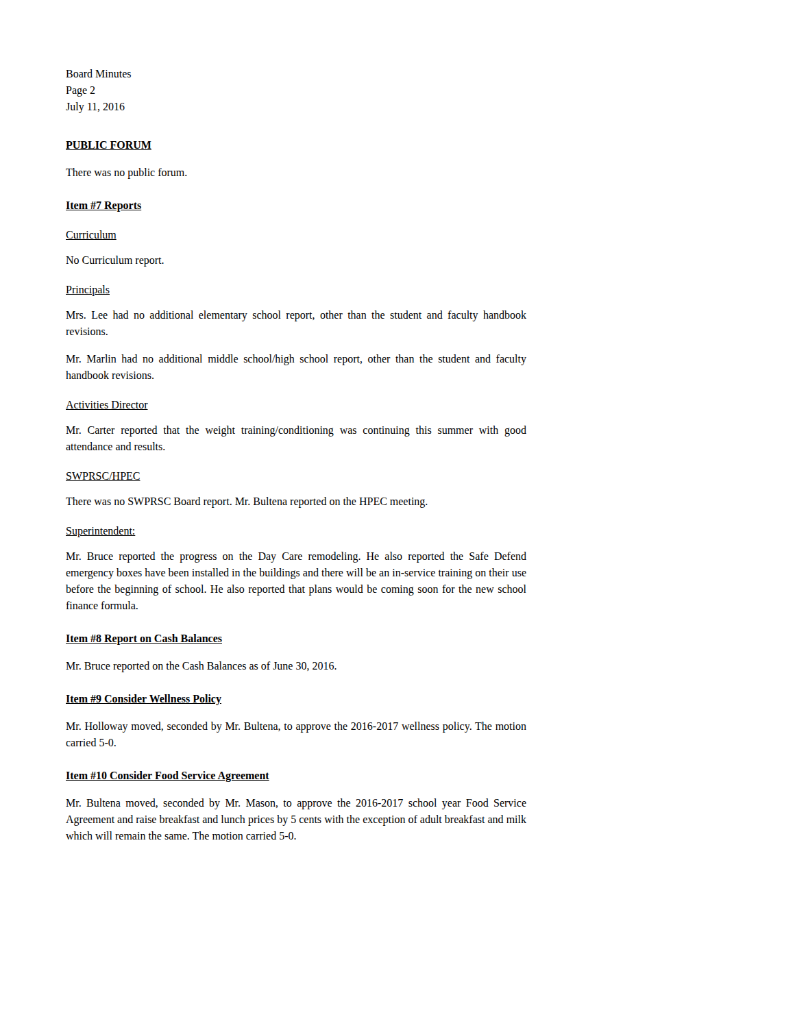Board Minutes
Page 2
July 11, 2016
PUBLIC FORUM
There was no public forum.
Item #7 Reports
Curriculum
No Curriculum report.
Principals
Mrs. Lee had no additional elementary school report, other than the student and faculty handbook revisions.
Mr. Marlin had no additional middle school/high school report, other than the student and faculty handbook revisions.
Activities Director
Mr. Carter reported that the weight training/conditioning was continuing this summer with good attendance and results.
SWPRSC/HPEC
There was no SWPRSC Board report. Mr. Bultena reported on the HPEC meeting.
Superintendent:
Mr. Bruce reported the progress on the Day Care remodeling. He also reported the Safe Defend emergency boxes have been installed in the buildings and there will be an in-service training on their use before the beginning of school. He also reported that plans would be coming soon for the new school finance formula.
Item #8 Report on Cash Balances
Mr. Bruce reported on the Cash Balances as of June 30, 2016.
Item #9 Consider Wellness Policy
Mr. Holloway moved, seconded by Mr. Bultena, to approve the 2016-2017 wellness policy. The motion carried 5-0.
Item #10 Consider Food Service Agreement
Mr. Bultena moved, seconded by Mr. Mason, to approve the 2016-2017 school year Food Service Agreement and raise breakfast and lunch prices by 5 cents with the exception of adult breakfast and milk which will remain the same. The motion carried 5-0.